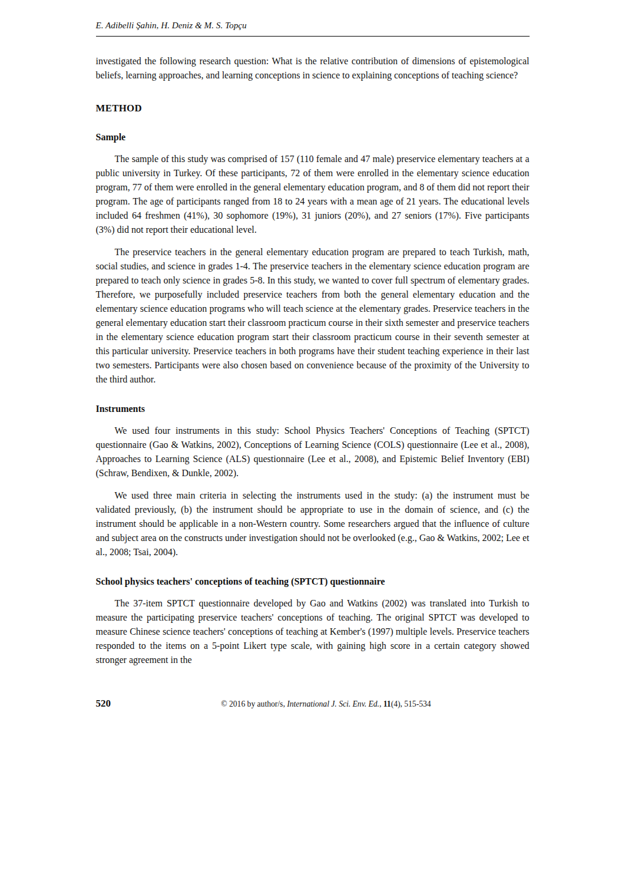E. Adibelli Şahin, H. Deniz & M. S. Topçu
investigated the following research question: What is the relative contribution of dimensions of epistemological beliefs, learning approaches, and learning conceptions in science to explaining conceptions of teaching science?
METHOD
Sample
The sample of this study was comprised of 157 (110 female and 47 male) preservice elementary teachers at a public university in Turkey. Of these participants, 72 of them were enrolled in the elementary science education program, 77 of them were enrolled in the general elementary education program, and 8 of them did not report their program. The age of participants ranged from 18 to 24 years with a mean age of 21 years. The educational levels included 64 freshmen (41%), 30 sophomore (19%), 31 juniors (20%), and 27 seniors (17%). Five participants (3%) did not report their educational level.
The preservice teachers in the general elementary education program are prepared to teach Turkish, math, social studies, and science in grades 1-4. The preservice teachers in the elementary science education program are prepared to teach only science in grades 5-8. In this study, we wanted to cover full spectrum of elementary grades. Therefore, we purposefully included preservice teachers from both the general elementary education and the elementary science education programs who will teach science at the elementary grades. Preservice teachers in the general elementary education start their classroom practicum course in their sixth semester and preservice teachers in the elementary science education program start their classroom practicum course in their seventh semester at this particular university. Preservice teachers in both programs have their student teaching experience in their last two semesters. Participants were also chosen based on convenience because of the proximity of the University to the third author.
Instruments
We used four instruments in this study: School Physics Teachers' Conceptions of Teaching (SPTCT) questionnaire (Gao & Watkins, 2002), Conceptions of Learning Science (COLS) questionnaire (Lee et al., 2008), Approaches to Learning Science (ALS) questionnaire (Lee et al., 2008), and Epistemic Belief Inventory (EBI) (Schraw, Bendixen, & Dunkle, 2002).
We used three main criteria in selecting the instruments used in the study: (a) the instrument must be validated previously, (b) the instrument should be appropriate to use in the domain of science, and (c) the instrument should be applicable in a non-Western country. Some researchers argued that the influence of culture and subject area on the constructs under investigation should not be overlooked (e.g., Gao & Watkins, 2002; Lee et al., 2008; Tsai, 2004).
School physics teachers' conceptions of teaching (SPTCT) questionnaire
The 37-item SPTCT questionnaire developed by Gao and Watkins (2002) was translated into Turkish to measure the participating preservice teachers' conceptions of teaching. The original SPTCT was developed to measure Chinese science teachers' conceptions of teaching at Kember's (1997) multiple levels. Preservice teachers responded to the items on a 5-point Likert type scale, with gaining high score in a certain category showed stronger agreement in the
520 © 2016 by author/s, International J. Sci. Env. Ed., 11(4), 515-534